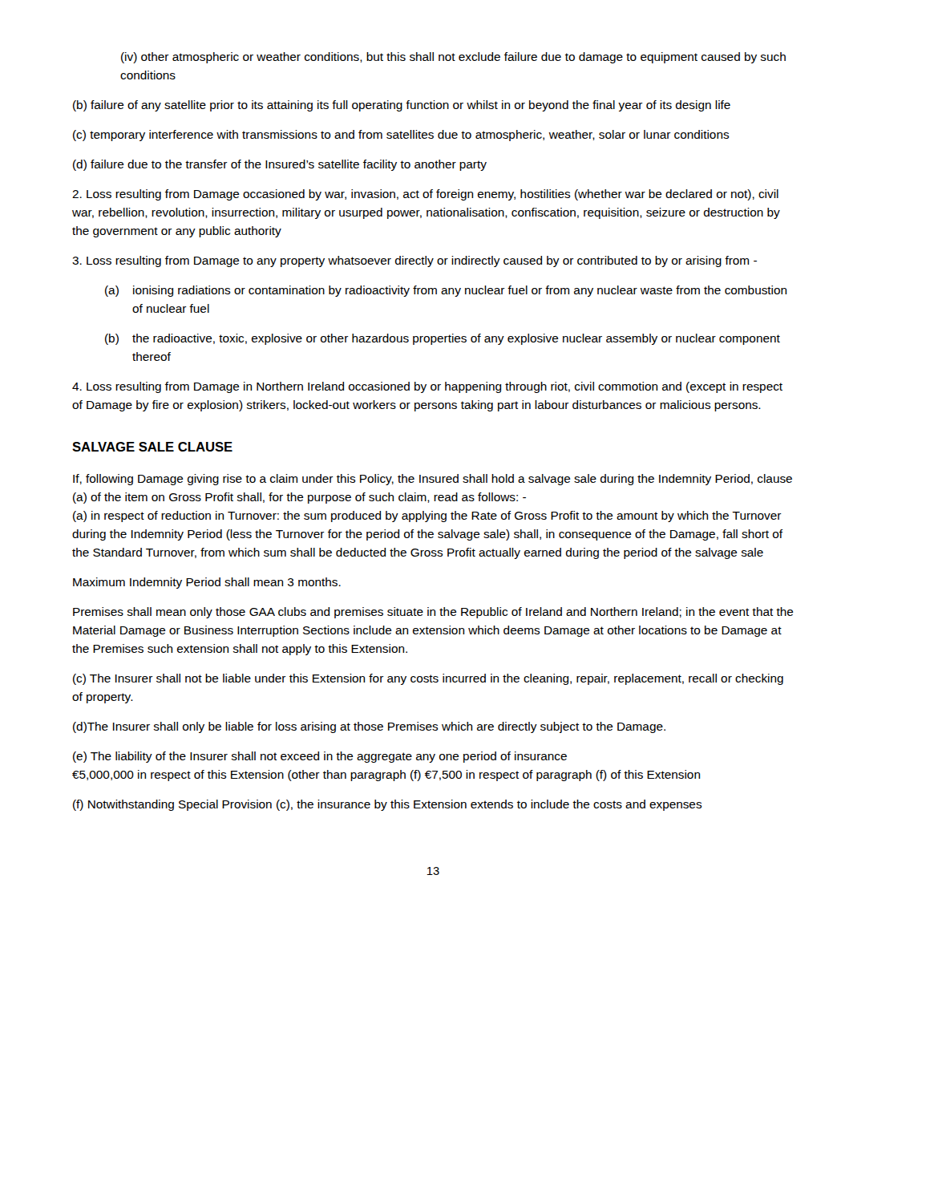(iv) other atmospheric or weather conditions, but this shall not exclude failure due to damage to equipment caused by such conditions
(b) failure of any satellite prior to its attaining its full operating function or whilst in or beyond the final year of its design life
(c) temporary interference with transmissions to and from satellites due to atmospheric, weather, solar or lunar conditions
(d) failure due to the transfer of the Insured’s satellite facility to another party
2. Loss resulting from Damage occasioned by war, invasion, act of foreign enemy, hostilities (whether war be declared or not), civil war, rebellion, revolution, insurrection, military or usurped power, nationalisation, confiscation, requisition, seizure or destruction by the government or any public authority
3. Loss resulting from Damage to any property whatsoever directly or indirectly caused by or contributed to by or arising from -
(a) ionising radiations or contamination by radioactivity from any nuclear fuel or from any nuclear waste from the combustion of nuclear fuel
(b) the radioactive, toxic, explosive or other hazardous properties of any explosive nuclear assembly or nuclear component thereof
4. Loss resulting from Damage in Northern Ireland occasioned by or happening through riot, civil commotion and (except in respect of Damage by fire or explosion) strikers, locked-out workers or persons taking part in labour disturbances or malicious persons.
SALVAGE SALE CLAUSE
If, following Damage giving rise to a claim under this Policy, the Insured shall hold a salvage sale during the Indemnity Period, clause (a) of the item on Gross Profit shall, for the purpose of such claim, read as follows: -
(a) in respect of reduction in Turnover: the sum produced by applying the Rate of Gross Profit to the amount by which the Turnover during the Indemnity Period (less the Turnover for the period of the salvage sale) shall, in consequence of the Damage, fall short of the Standard Turnover, from which sum shall be deducted the Gross Profit actually earned during the period of the salvage sale
Maximum Indemnity Period shall mean 3 months.
Premises shall mean only those GAA clubs and premises situate in the Republic of Ireland and Northern Ireland; in the event that the Material Damage or Business Interruption Sections include an extension which deems Damage at other locations to be Damage at the Premises such extension shall not apply to this Extension.
(c) The Insurer shall not be liable under this Extension for any costs incurred in the cleaning, repair, replacement, recall or checking of property.
(d)The Insurer shall only be liable for loss arising at those Premises which are directly subject to the Damage.
(e) The liability of the Insurer shall not exceed in the aggregate any one period of insurance
€5,000,000 in respect of this Extension (other than paragraph (f) €7,500 in respect of paragraph (f) of this Extension
(f) Notwithstanding Special Provision (c), the insurance by this Extension extends to include the costs and expenses
13